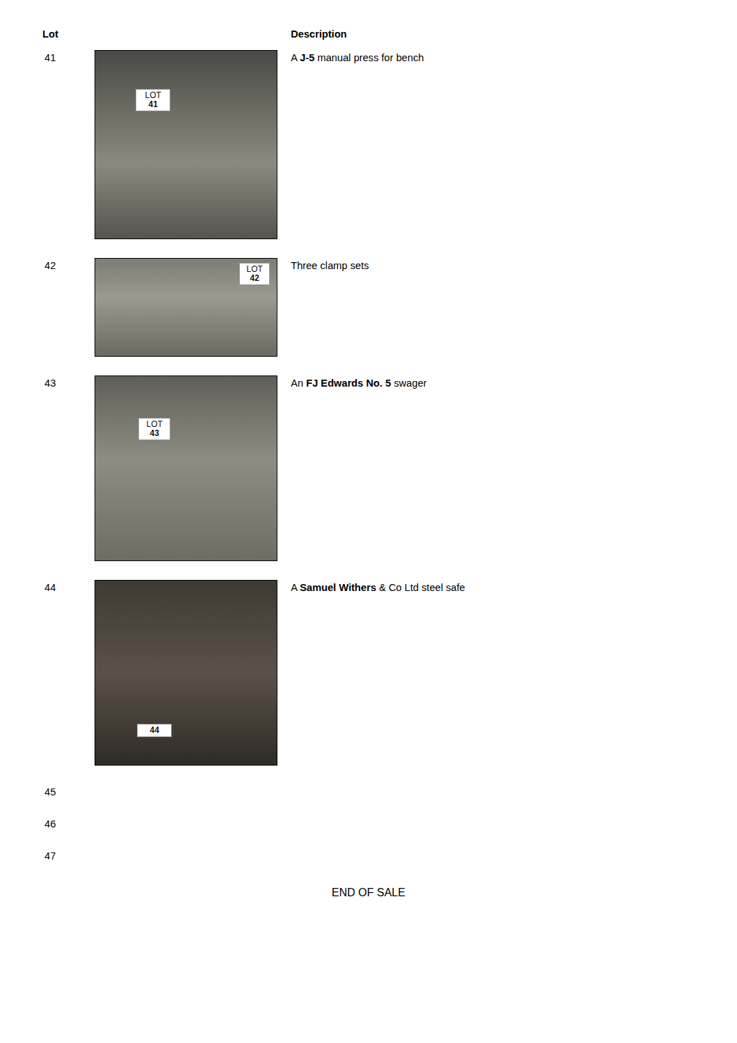| Lot | | Description |
| --- | --- | --- |
| 41 | LOT 41 | A J-5 manual press for bench |
| 42 | LOT 42 | Three clamp sets |
| 43 | LOT 43 | An FJ Edwards No. 5 swager |
| 44 | 44 | A Samuel Withers & Co Ltd steel safe |
| 45 | | |
| 46 | | |
| 47 | | |
END OF SALE